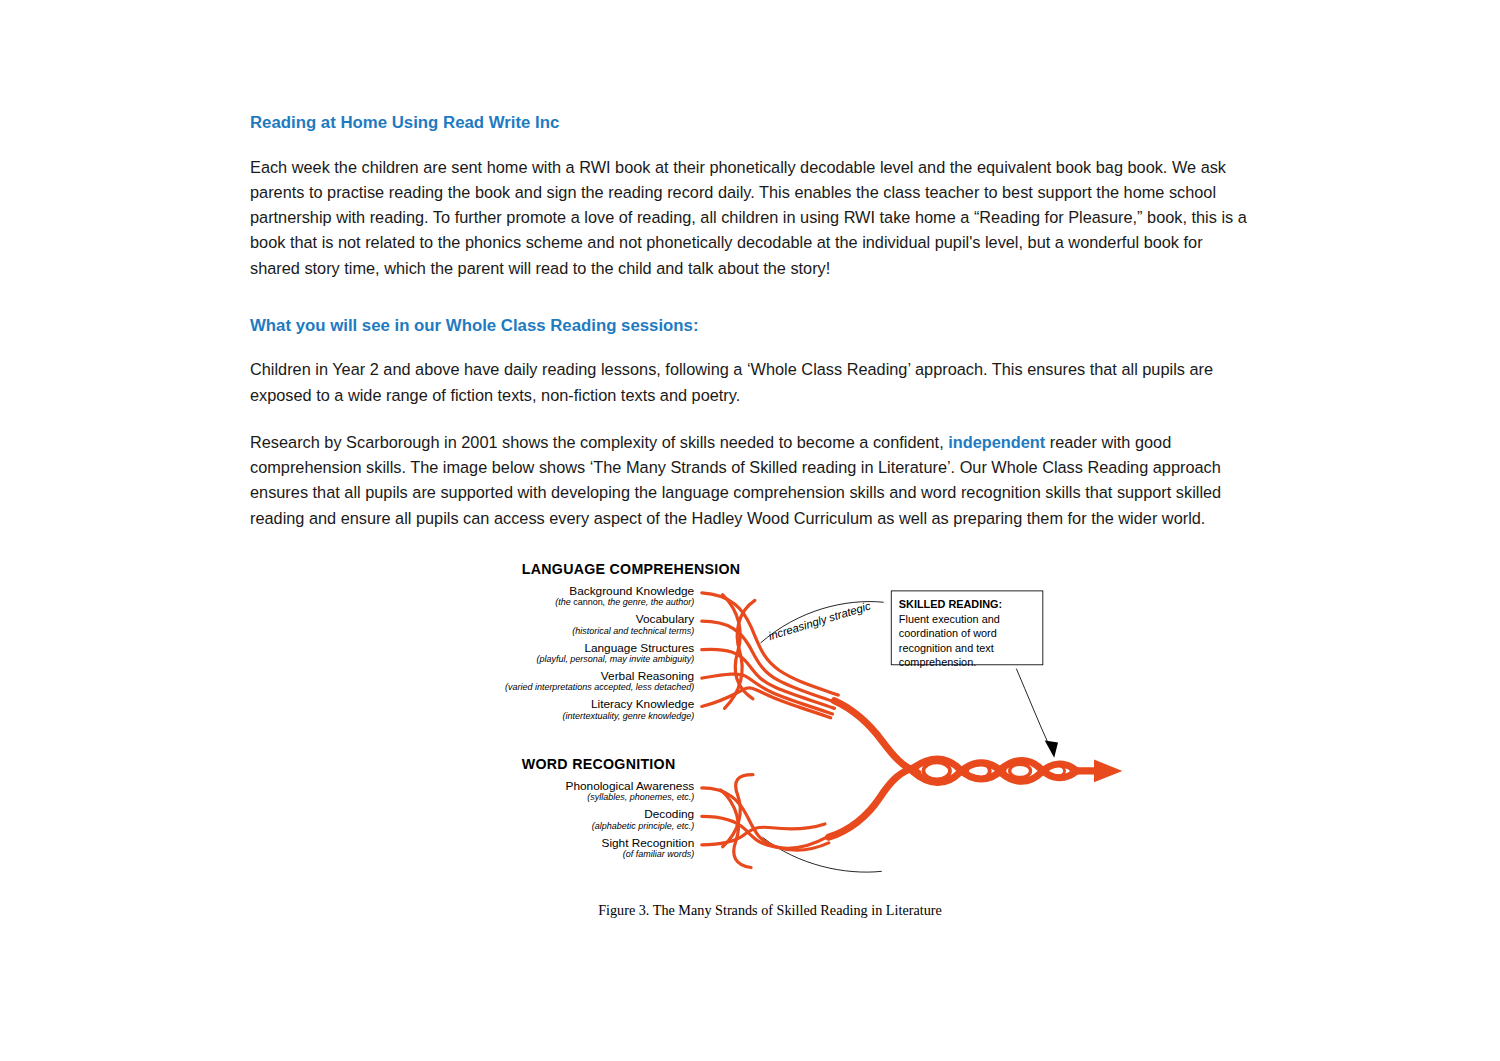Reading at Home Using Read Write Inc
Each week the children are sent home with a RWI book at their phonetically decodable level and the equivalent book bag book. We ask parents to practise reading the book and sign the reading record daily. This enables the class teacher to best support the home school partnership with reading. To further promote a love of reading, all children in using RWI take home a “Reading for Pleasure,” book, this is a book that is not related to the phonics scheme and not phonetically decodable at the individual pupil's level, but a wonderful book for shared story time, which the parent will read to the child and talk about the story!
What you will see in our Whole Class Reading sessions:
Children in Year 2 and above have daily reading lessons, following a ‘Whole Class Reading’ approach. This ensures that all pupils are exposed to a wide range of fiction texts, non-fiction texts and poetry.
Research by Scarborough in 2001 shows the complexity of skills needed to become a confident, independent reader with good comprehension skills. The image below shows ‘The Many Strands of Skilled reading in Literature’. Our Whole Class Reading approach ensures that all pupils are supported with developing the language comprehension skills and word recognition skills that support skilled reading and ensure all pupils can access every aspect of the Hadley Wood Curriculum as well as preparing them for the wider world.
The Many Strands of Skilled Reading in Literature Scarborough's reading rope diagram showing language comprehension strands (background knowledge, vocabulary, language structures, verbal reasoning, literacy knowledge) and word recognition strands (phonological awareness, decoding, sight recognition) weaving together into skilled reading. LANGUAGE COMPREHENSION Background Knowledge (the cannon, the genre, the author) Vocabulary (historical and technical terms) Language Structures (playful, personal, may invite ambiguity) Verbal Reasoning (varied interpretations accepted, less detached) Literacy Knowledge (intertextuality, genre knowledge) WORD RECOGNITION Phonological Awareness (syllables, phonemes, etc.) Decoding (alphabetic principle, etc.) Sight Recognition (of familiar words) increasingly strategic SKILLED READING: Fluent execution and coordination of word recognition and text comprehension. Figure 3. The Many Strands of Skilled Reading in Literature